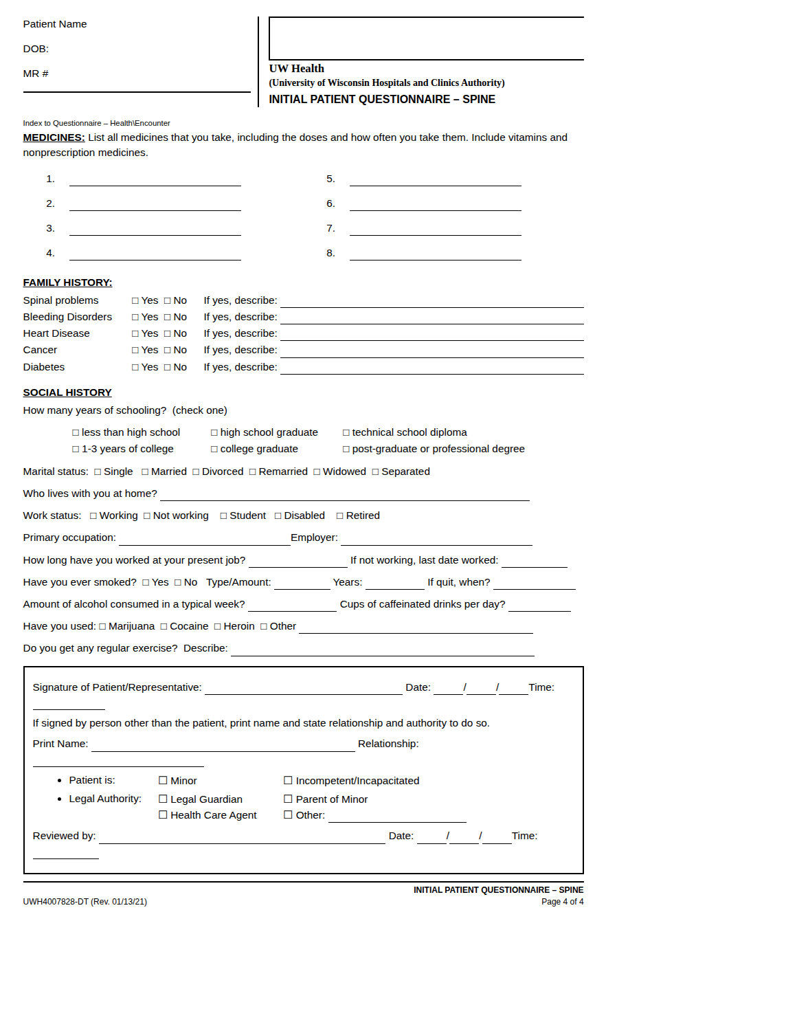Patient Name
DOB:
MR #
UW Health
(University of Wisconsin Hospitals and Clinics Authority)
INITIAL PATIENT QUESTIONNAIRE – SPINE
Index to Questionnaire – Health\Encounter
MEDICINES: List all medicines that you take, including the doses and how often you take them. Include vitamins and nonprescription medicines.
| 1. | 5. |
| 2. | 6. |
| 3. | 7. |
| 4. | 8. |
FAMILY HISTORY:
| Spinal problems | □ Yes □ No | If yes, describe: |
| Bleeding Disorders | □ Yes □ No | If yes, describe: |
| Heart Disease | □ Yes □ No | If yes, describe: |
| Cancer | □ Yes □ No | If yes, describe: |
| Diabetes | □ Yes □ No | If yes, describe: |
SOCIAL HISTORY
How many years of schooling? (check one)
□ less than high school
□ high school graduate
□ technical school diploma
□ 1-3 years of college
□ college graduate
□ post-graduate or professional degree
Marital status: □ Single □ Married □ Divorced □ Remarried □ Widowed □ Separated
Who lives with you at home?
Work status: □ Working □ Not working □ Student □ Disabled □ Retired
Primary occupation: Employer:
How long have you worked at your present job? If not working, last date worked:
Have you ever smoked? □ Yes □ No Type/Amount: Years: If quit, when?
Amount of alcohol consumed in a typical week? Cups of caffeinated drinks per day?
Have you used: □ Marijuana □ Cocaine □ Heroin □ Other
Do you get any regular exercise? Describe:
Signature of Patient/Representative: Date: / / Time:
If signed by person other than the patient, print name and state relationship and authority to do so.
Print Name: Relationship:
Patient is:
☐ Minor
☐ Incompetent/Incapacitated
Legal Authority:
☐ Legal Guardian
☐ Health Care Agent
☐ Parent of Minor
☐ Other:
Reviewed by: Date: / / Time:
UWH4007828-DT (Rev. 01/13/21)
INITIAL PATIENT QUESTIONNAIRE – SPINE
Page 4 of 4